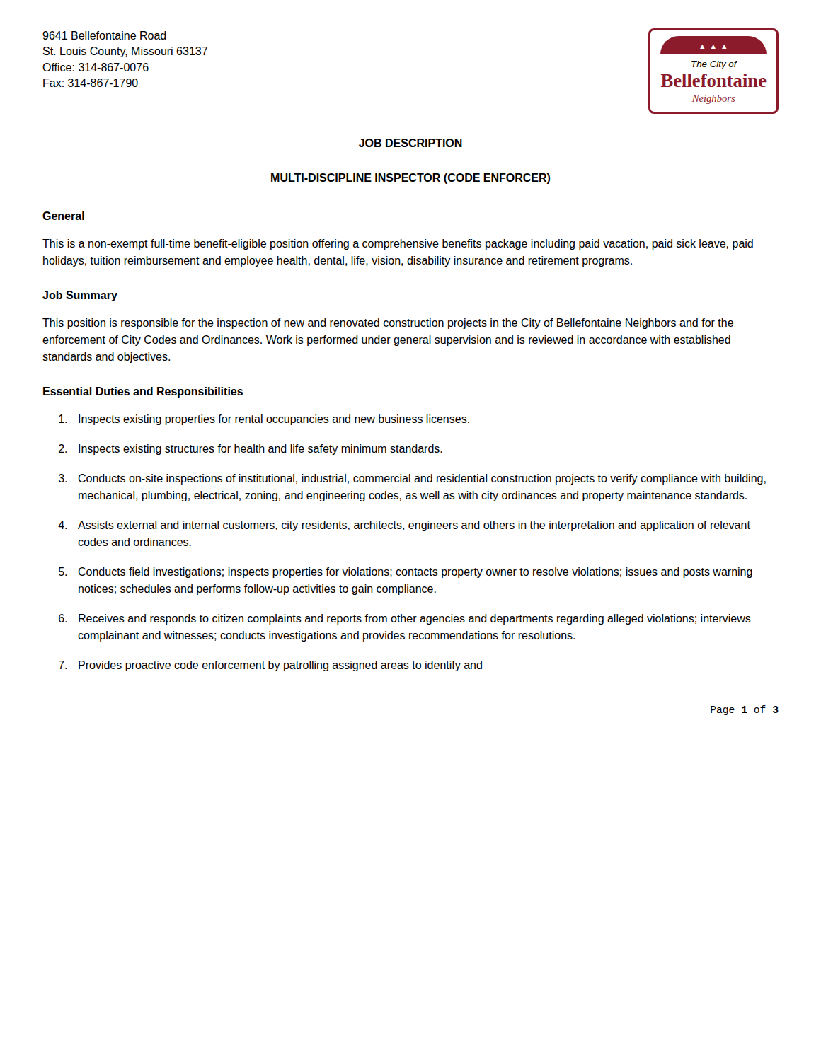9641 Bellefontaine Road
St. Louis County, Missouri 63137
Office: 314-867-0076
Fax: 314-867-1790
▲ ▲ ▲
The City of
Bellefontaine
Neighbors
JOB DESCRIPTION
MULTI-DISCIPLINE INSPECTOR (CODE ENFORCER)
General
This is a non-exempt full-time benefit-eligible position offering a comprehensive benefits package including paid vacation, paid sick leave, paid holidays, tuition reimbursement and employee health, dental, life, vision, disability insurance and retirement programs.
Job Summary
This position is responsible for the inspection of new and renovated construction projects in the City of Bellefontaine Neighbors and for the enforcement of City Codes and Ordinances. Work is performed under general supervision and is reviewed in accordance with established standards and objectives.
Essential Duties and Responsibilities
Inspects existing properties for rental occupancies and new business licenses.
Inspects existing structures for health and life safety minimum standards.
Conducts on-site inspections of institutional, industrial, commercial and residential construction projects to verify compliance with building, mechanical, plumbing, electrical, zoning, and engineering codes, as well as with city ordinances and property maintenance standards.
Assists external and internal customers, city residents, architects, engineers and others in the interpretation and application of relevant codes and ordinances.
Conducts field investigations; inspects properties for violations; contacts property owner to resolve violations; issues and posts warning notices; schedules and performs follow-up activities to gain compliance.
Receives and responds to citizen complaints and reports from other agencies and departments regarding alleged violations; interviews complainant and witnesses; conducts investigations and provides recommendations for resolutions.
Provides proactive code enforcement by patrolling assigned areas to identify and
Page 1 of 3